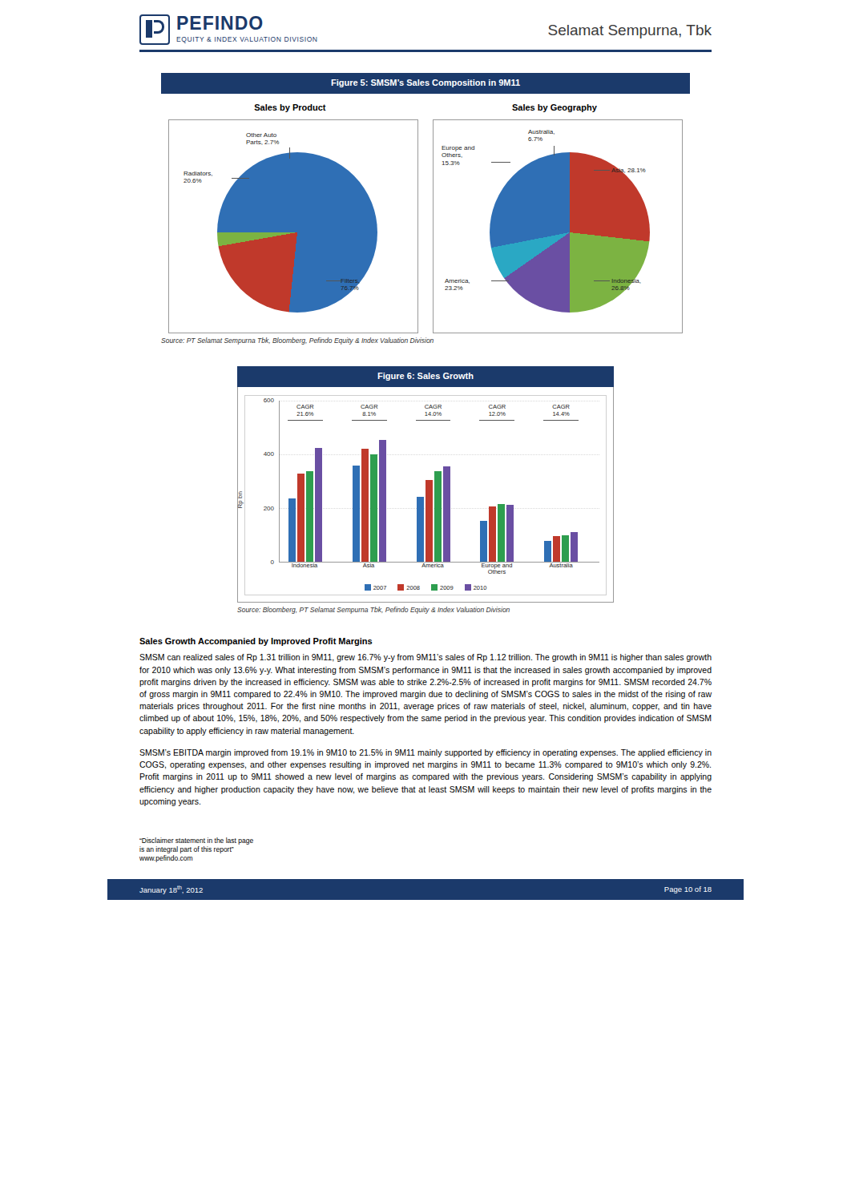PEFINDO
EQUITY & INDEX VALUATION DIVISION
Selamat Sempurna, Tbk
Figure 5: SMSM’s Sales Composition in 9M11
Sales by Product
Sales by Geography
Other Auto Parts, 2.7%
Radiators, 20.6%
Filters, 76.7%
Australia, 6.7%
Europe and Others, 15.3%
Asia, 28.1%
Indonesia, 26.8%
America, 23.2%
Source: PT Selamat Sempurna Tbk, Bloomberg, Pefindo Equity & Index Valuation Division
Figure 6: Sales Growth
Rp bn
600
400
200
0
CAGR
21.6%
CAGR
8.1%
CAGR
14.0%
CAGR
12.0%
CAGR
14.4%
Indonesia Asia America Europe and
Others Australia
2007 2008 2009 2010
Source: Bloomberg, PT Selamat Sempurna Tbk, Pefindo Equity & Index Valuation Division
Sales Growth Accompanied by Improved Profit Margins
SMSM can realized sales of Rp 1.31 trillion in 9M11, grew 16.7% y-y from 9M11’s sales of Rp 1.12 trillion. The growth in 9M11 is higher than sales growth for 2010 which was only 13.6% y-y. What interesting from SMSM’s performance in 9M11 is that the increased in sales growth accompanied by improved profit margins driven by the increased in efficiency. SMSM was able to strike 2.2%-2.5% of increased in profit margins for 9M11. SMSM recorded 24.7% of gross margin in 9M11 compared to 22.4% in 9M10. The improved margin due to declining of SMSM’s COGS to sales in the midst of the rising of raw materials prices throughout 2011. For the first nine months in 2011, average prices of raw materials of steel, nickel, aluminum, copper, and tin have climbed up of about 10%, 15%, 18%, 20%, and 50% respectively from the same period in the previous year. This condition provides indication of SMSM capability to apply efficiency in raw material management.
SMSM’s EBITDA margin improved from 19.1% in 9M10 to 21.5% in 9M11 mainly supported by efficiency in operating expenses. The applied efficiency in COGS, operating expenses, and other expenses resulting in improved net margins in 9M11 to became 11.3% compared to 9M10’s which only 9.2%. Profit margins in 2011 up to 9M11 showed a new level of margins as compared with the previous years. Considering SMSM’s capability in applying efficiency and higher production capacity they have now, we believe that at least SMSM will keeps to maintain their new level of profits margins in the upcoming years.
“Disclaimer statement in the last page
is an integral part of this report”
www.pefindo.com
January 18th, 2012
Page 10 of 18